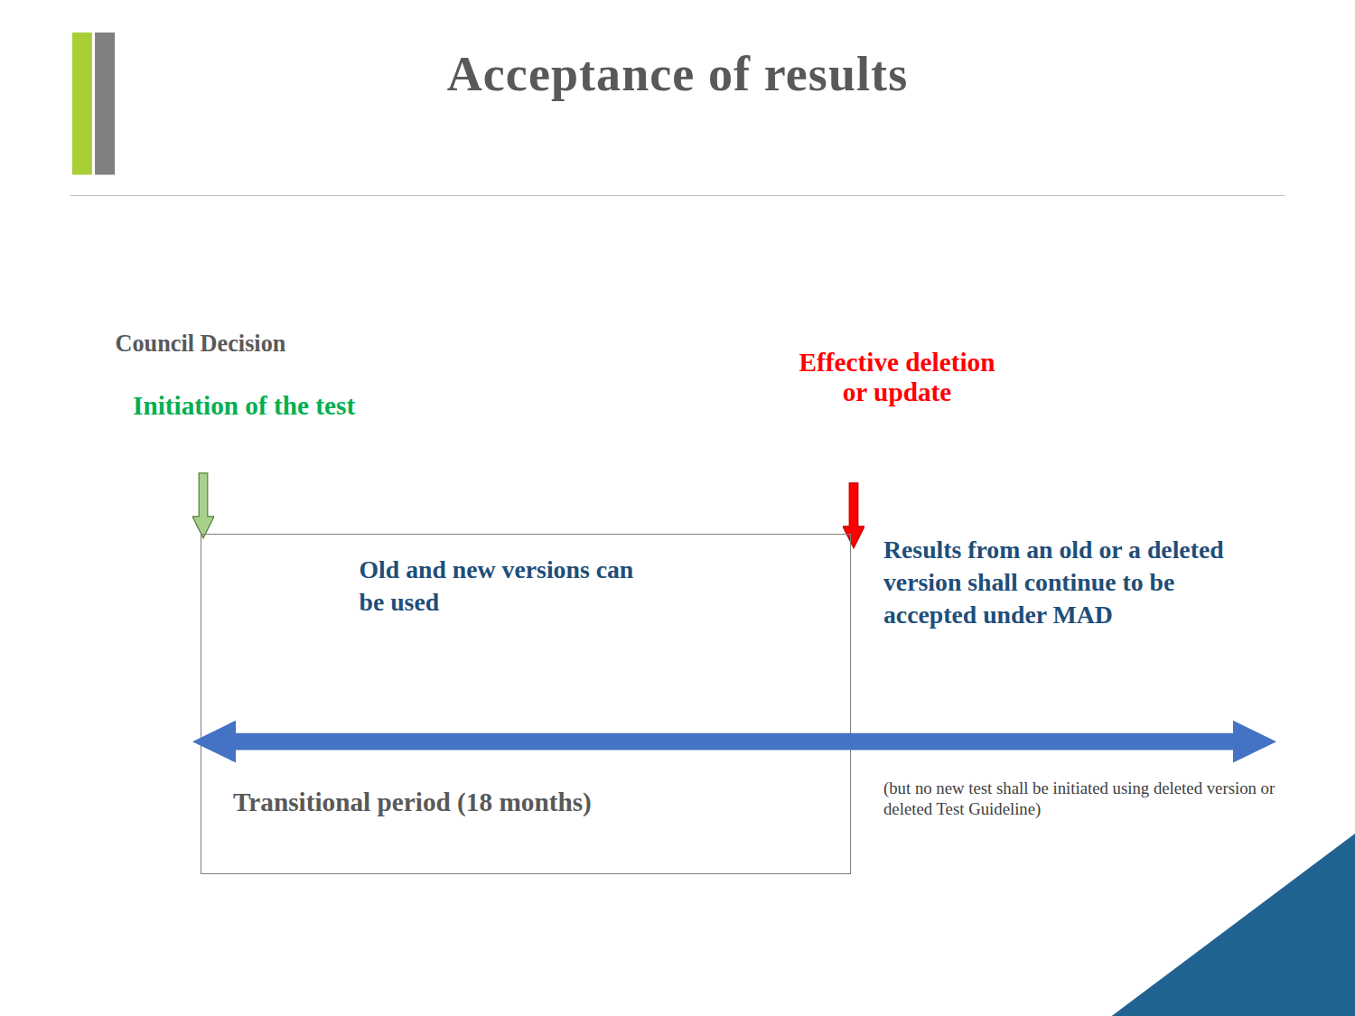Acceptance of results
Council Decision
Initiation of the test
Effective deletion
or update
Old and new versions can be used
Results from an old or a deleted version shall continue to be accepted under MAD
Transitional period (18 months)
(but no new test shall be initiated using deleted version or deleted Test Guideline)